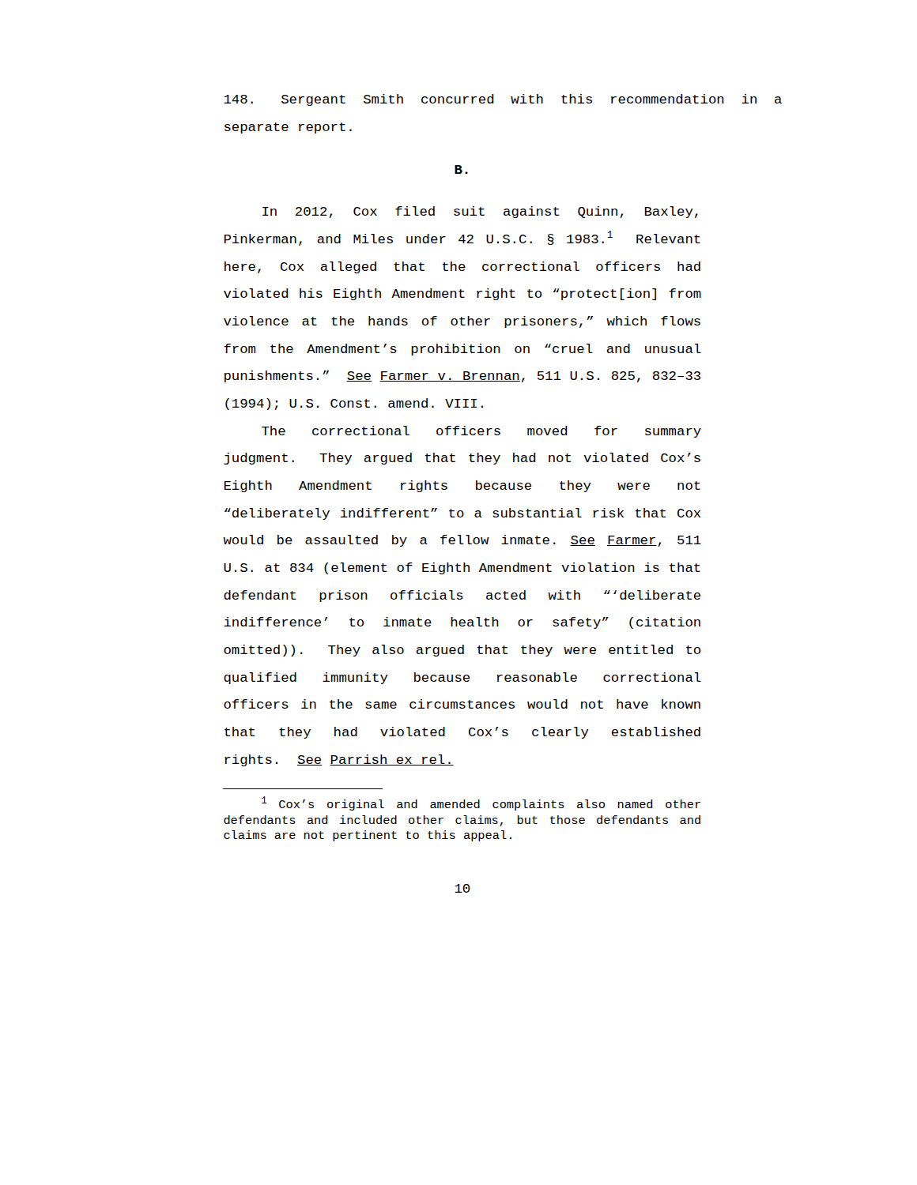148. Sergeant Smith concurred with this recommendation in a separate report.
B.
In 2012, Cox filed suit against Quinn, Baxley, Pinkerman, and Miles under 42 U.S.C. § 1983.1 Relevant here, Cox alleged that the correctional officers had violated his Eighth Amendment right to “protect[ion] from violence at the hands of other prisoners,” which flows from the Amendment’s prohibition on “cruel and unusual punishments.” See Farmer v. Brennan, 511 U.S. 825, 832–33 (1994); U.S. Const. amend. VIII.
The correctional officers moved for summary judgment. They argued that they had not violated Cox’s Eighth Amendment rights because they were not “deliberately indifferent” to a substantial risk that Cox would be assaulted by a fellow inmate. See Farmer, 511 U.S. at 834 (element of Eighth Amendment violation is that defendant prison officials acted with “‘deliberate indifference’ to inmate health or safety” (citation omitted)). They also argued that they were entitled to qualified immunity because reasonable correctional officers in the same circumstances would not have known that they had violated Cox’s clearly established rights. See Parrish ex rel.
1 Cox’s original and amended complaints also named other defendants and included other claims, but those defendants and claims are not pertinent to this appeal.
10